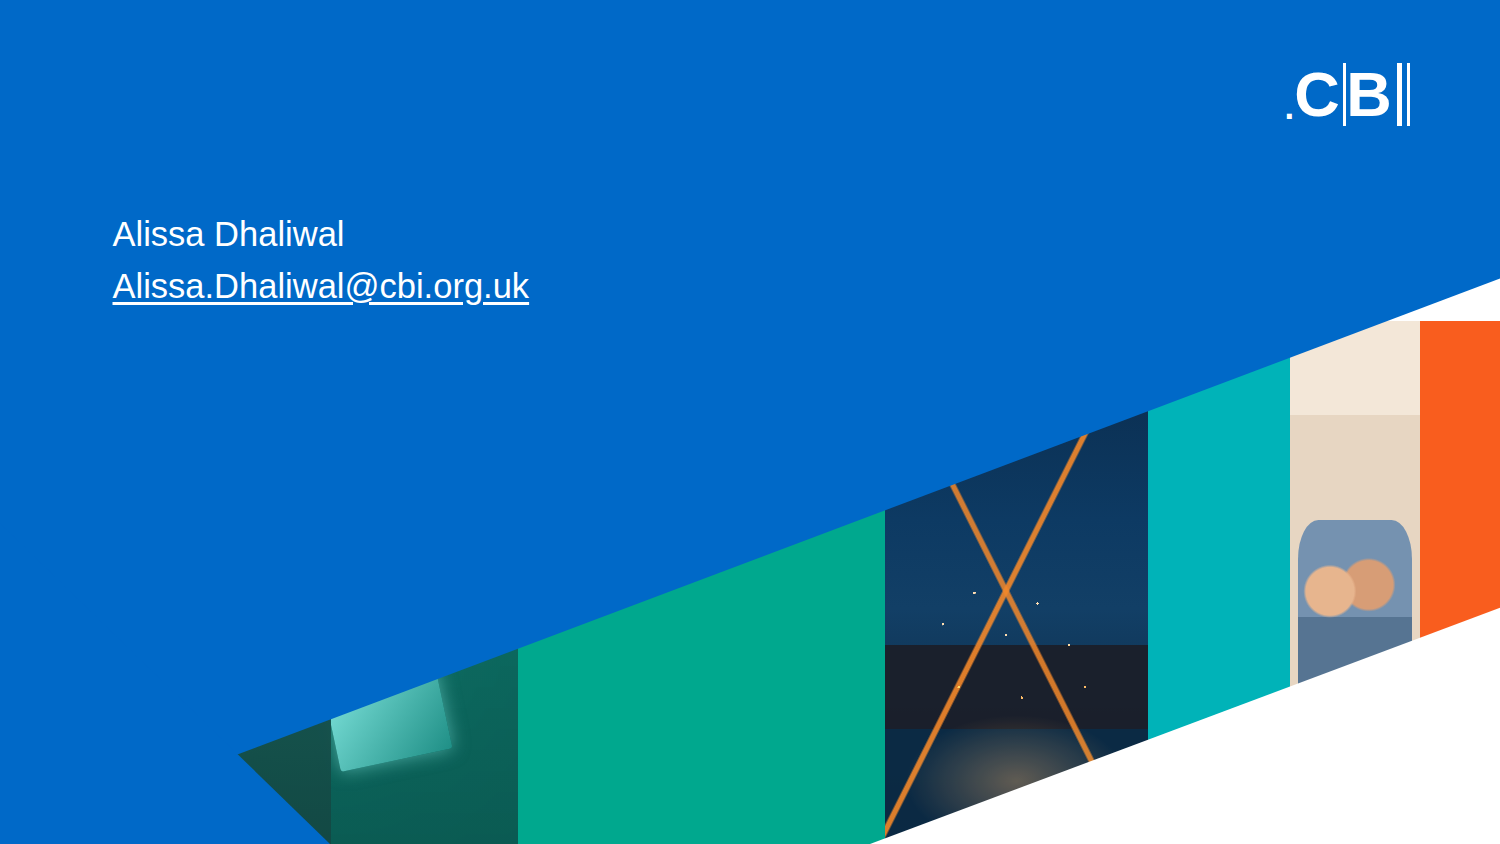. C B
Alissa Dhaliwal
Alissa.Dhaliwal@cbi.org.uk